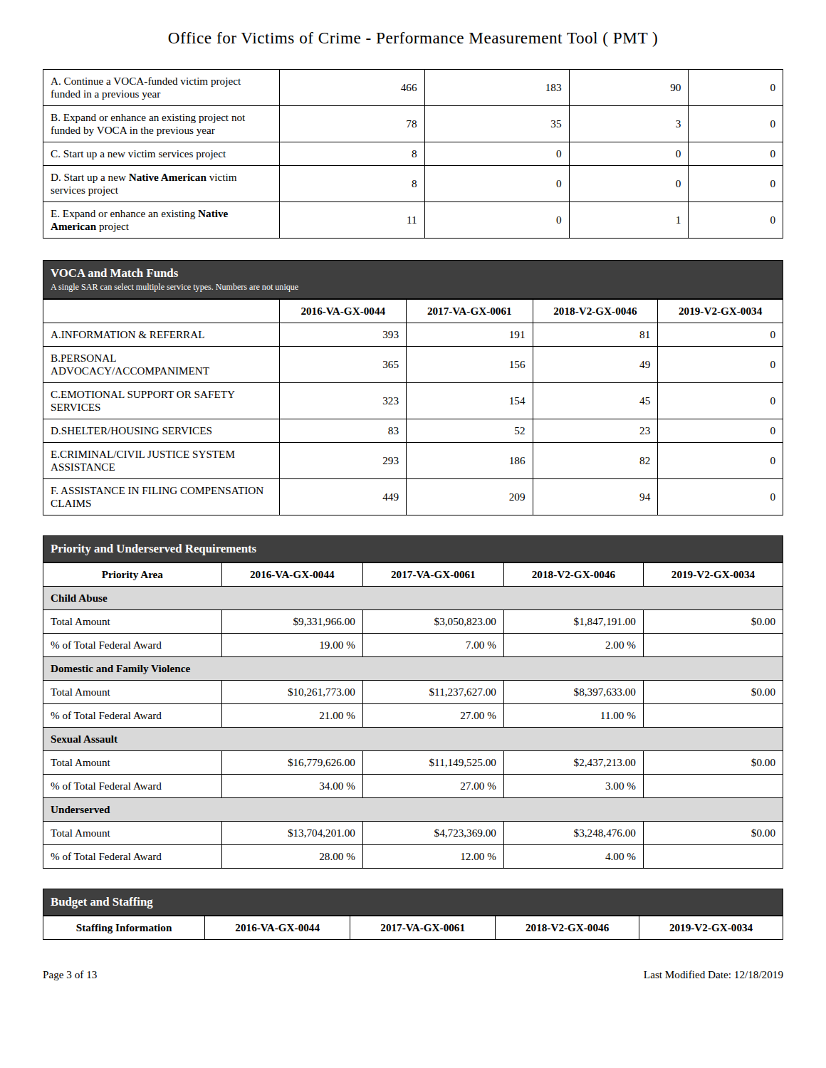Office for Victims of Crime - Performance Measurement Tool ( PMT )
| A. Continue a VOCA-funded victim project funded in a previous year | 466 | 183 | 90 | 0 |
| B. Expand or enhance an existing project not funded by VOCA in the previous year | 78 | 35 | 3 | 0 |
| C. Start up a new victim services project | 8 | 0 | 0 | 0 |
| D. Start up a new Native American victim services project | 8 | 0 | 0 | 0 |
| E. Expand or enhance an existing Native American project | 11 | 0 | 1 | 0 |
VOCA and Match Funds A single SAR can select multiple service types. Numbers are not unique
| | 2016-VA-GX-0044 | 2017-VA-GX-0061 | 2018-V2-GX-0046 | 2019-V2-GX-0034 |
| A.INFORMATION & REFERRAL | 393 | 191 | 81 | 0 |
| B.PERSONAL ADVOCACY/ACCOMPANIMENT | 365 | 156 | 49 | 0 |
| C.EMOTIONAL SUPPORT OR SAFETY SERVICES | 323 | 154 | 45 | 0 |
| D.SHELTER/HOUSING SERVICES | 83 | 52 | 23 | 0 |
| E.CRIMINAL/CIVIL JUSTICE SYSTEM ASSISTANCE | 293 | 186 | 82 | 0 |
| F. ASSISTANCE IN FILING COMPENSATION CLAIMS | 449 | 209 | 94 | 0 |
Priority and Underserved Requirements
| Priority Area | 2016-VA-GX-0044 | 2017-VA-GX-0061 | 2018-V2-GX-0046 | 2019-V2-GX-0034 |
| Child Abuse |
| Total Amount | $9,331,966.00 | $3,050,823.00 | $1,847,191.00 | $0.00 |
| % of Total Federal Award | 19.00 % | 7.00 % | 2.00 % | |
| Domestic and Family Violence |
| Total Amount | $10,261,773.00 | $11,237,627.00 | $8,397,633.00 | $0.00 |
| % of Total Federal Award | 21.00 % | 27.00 % | 11.00 % | |
| Sexual Assault |
| Total Amount | $16,779,626.00 | $11,149,525.00 | $2,437,213.00 | $0.00 |
| % of Total Federal Award | 34.00 % | 27.00 % | 3.00 % | |
| Underserved |
| Total Amount | $13,704,201.00 | $4,723,369.00 | $3,248,476.00 | $0.00 |
| % of Total Federal Award | 28.00 % | 12.00 % | 4.00 % | |
Budget and Staffing
| Staffing Information | 2016-VA-GX-0044 | 2017-VA-GX-0061 | 2018-V2-GX-0046 | 2019-V2-GX-0034 |
Page 3 of 13
Last Modified Date: 12/18/2019